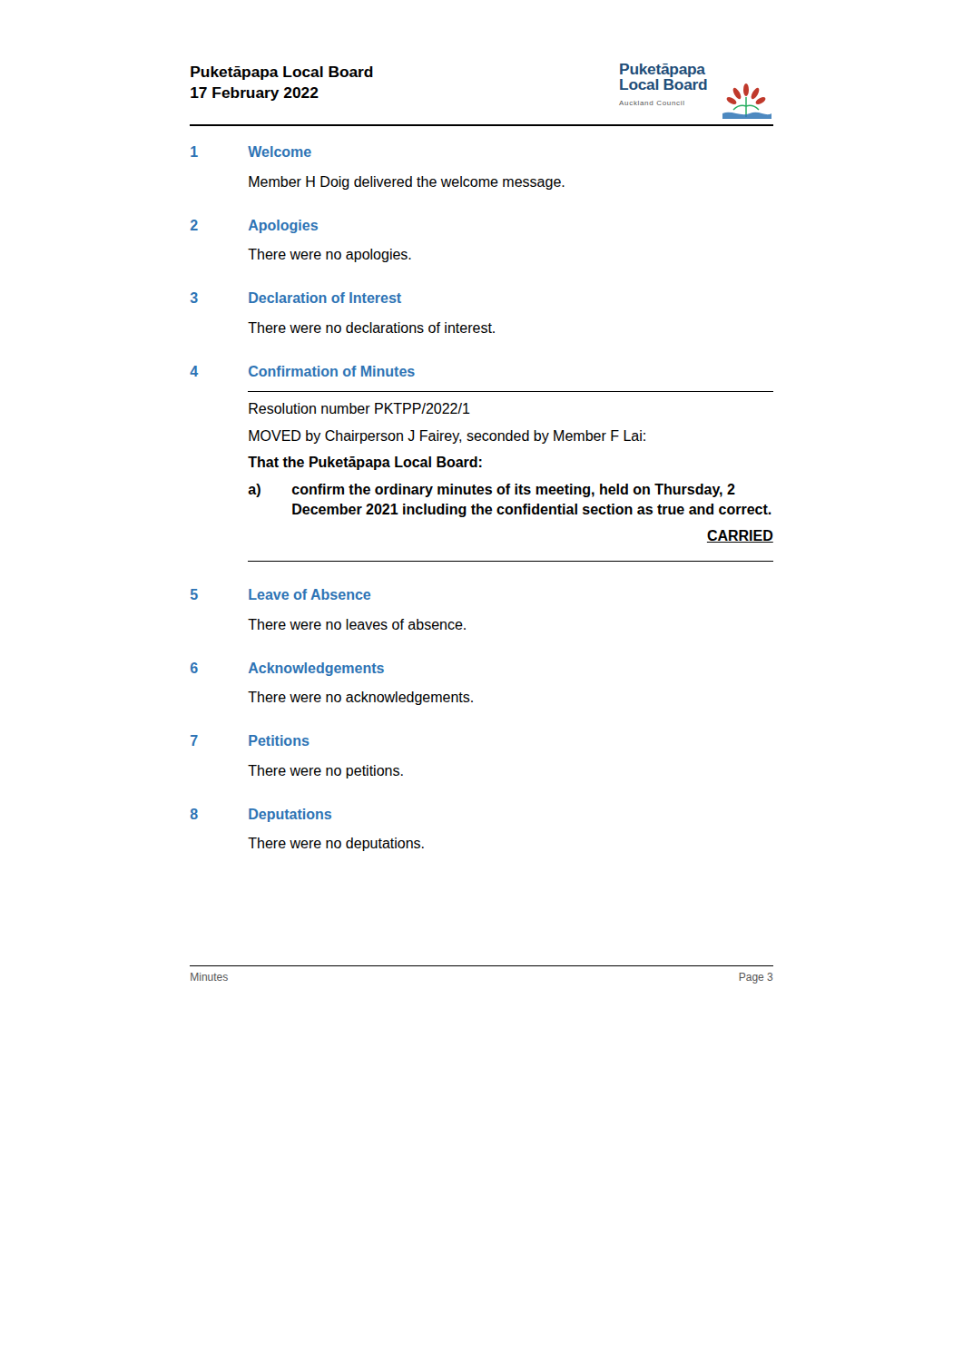Puketāpapa Local Board
17 February 2022
Puketāpapa
Local Board
Auckland Council
1
Welcome
Member H Doig delivered the welcome message.
2
Apologies
There were no apologies.
3
Declaration of Interest
There were no declarations of interest.
4
Confirmation of Minutes
Resolution number PKTPP/2022/1
MOVED by Chairperson J Fairey, seconded by Member F Lai:
That the Puketāpapa Local Board:
a)
confirm the ordinary minutes of its meeting, held on Thursday, 2 December 2021 including the confidential section as true and correct.
CARRIED
5
Leave of Absence
There were no leaves of absence.
6
Acknowledgements
There were no acknowledgements.
7
Petitions
There were no petitions.
8
Deputations
There were no deputations.
Minutes
Page 3